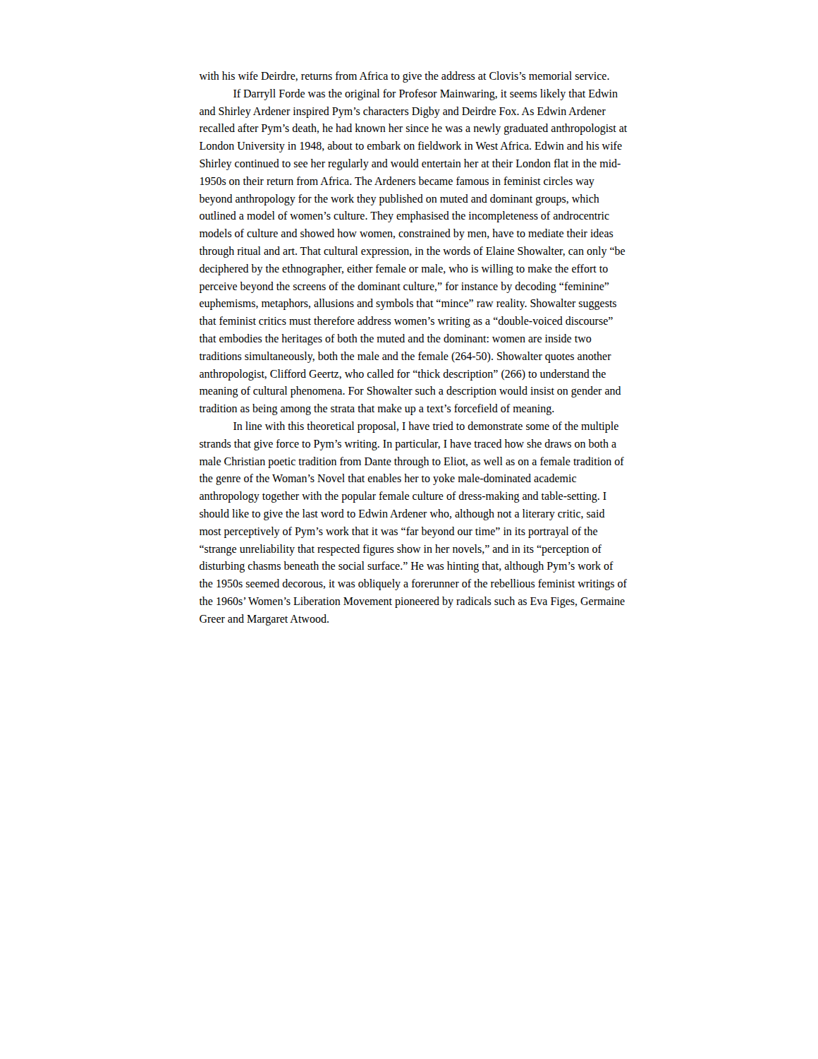with his wife Deirdre, returns from Africa to give the address at Clovis’s memorial service.
If Darryll Forde was the original for Profesor Mainwaring, it seems likely that Edwin and Shirley Ardener inspired Pym’s characters Digby and Deirdre Fox. As Edwin Ardener recalled after Pym’s death, he had known her since he was a newly graduated anthropologist at London University in 1948, about to embark on fieldwork in West Africa. Edwin and his wife Shirley continued to see her regularly and would entertain her at their London flat in the mid-1950s on their return from Africa. The Ardeners became famous in feminist circles way beyond anthropology for the work they published on muted and dominant groups, which outlined a model of women’s culture. They emphasised the incompleteness of androcentric models of culture and showed how women, constrained by men, have to mediate their ideas through ritual and art. That cultural expression, in the words of Elaine Showalter, can only “be deciphered by the ethnographer, either female or male, who is willing to make the effort to perceive beyond the screens of the dominant culture,” for instance by decoding “feminine” euphemisms, metaphors, allusions and symbols that “mince” raw reality. Showalter suggests that feminist critics must therefore address women’s writing as a “double-voiced discourse” that embodies the heritages of both the muted and the dominant: women are inside two traditions simultaneously, both the male and the female (264-50). Showalter quotes another anthropologist, Clifford Geertz, who called for “thick description” (266) to understand the meaning of cultural phenomena. For Showalter such a description would insist on gender and tradition as being among the strata that make up a text’s forcefield of meaning.
In line with this theoretical proposal, I have tried to demonstrate some of the multiple strands that give force to Pym’s writing. In particular, I have traced how she draws on both a male Christian poetic tradition from Dante through to Eliot, as well as on a female tradition of the genre of the Woman’s Novel that enables her to yoke male-dominated academic anthropology together with the popular female culture of dress-making and table-setting. I should like to give the last word to Edwin Ardener who, although not a literary critic, said most perceptively of Pym’s work that it was “far beyond our time” in its portrayal of the “strange unreliability that respected figures show in her novels,” and in its “perception of disturbing chasms beneath the social surface.” He was hinting that, although Pym’s work of the 1950s seemed decorous, it was obliquely a forerunner of the rebellious feminist writings of the 1960s’ Women’s Liberation Movement pioneered by radicals such as Eva Figes, Germaine Greer and Margaret Atwood.